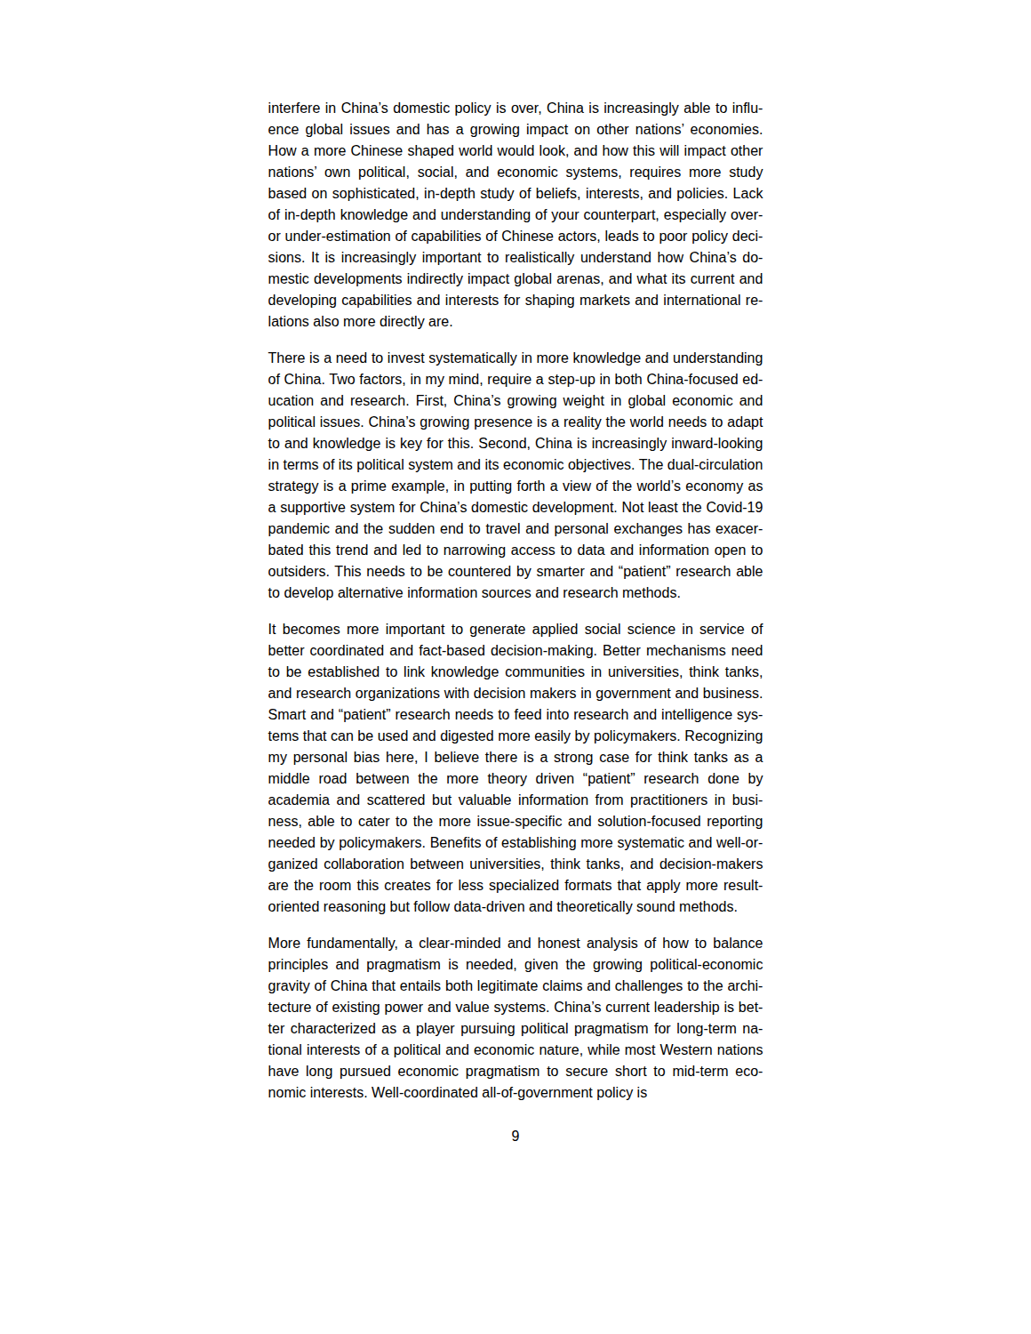interfere in China’s domestic policy is over, China is increasingly able to influence global issues and has a growing impact on other nations’ economies. How a more Chinese shaped world would look, and how this will impact other nations’ own political, social, and economic systems, requires more study based on sophisticated, in-depth study of beliefs, interests, and policies. Lack of in-depth knowledge and understanding of your counterpart, especially over- or under-estimation of capabilities of Chinese actors, leads to poor policy decisions. It is increasingly important to realistically understand how China’s domestic developments indirectly impact global arenas, and what its current and developing capabilities and interests for shaping markets and international relations also more directly are.
There is a need to invest systematically in more knowledge and understanding of China. Two factors, in my mind, require a step-up in both China-focused education and research. First, China’s growing weight in global economic and political issues. China’s growing presence is a reality the world needs to adapt to and knowledge is key for this. Second, China is increasingly inward-looking in terms of its political system and its economic objectives. The dual-circulation strategy is a prime example, in putting forth a view of the world’s economy as a supportive system for China’s domestic development. Not least the Covid-19 pandemic and the sudden end to travel and personal exchanges has exacerbated this trend and led to narrowing access to data and information open to outsiders. This needs to be countered by smarter and “patient” research able to develop alternative information sources and research methods.
It becomes more important to generate applied social science in service of better coordinated and fact-based decision-making. Better mechanisms need to be established to link knowledge communities in universities, think tanks, and research organizations with decision makers in government and business. Smart and “patient” research needs to feed into research and intelligence systems that can be used and digested more easily by policymakers. Recognizing my personal bias here, I believe there is a strong case for think tanks as a middle road between the more theory driven “patient” research done by academia and scattered but valuable information from practitioners in business, able to cater to the more issue-specific and solution-focused reporting needed by policymakers. Benefits of establishing more systematic and well-organized collaboration between universities, think tanks, and decision-makers are the room this creates for less specialized formats that apply more result-oriented reasoning but follow data-driven and theoretically sound methods.
More fundamentally, a clear-minded and honest analysis of how to balance principles and pragmatism is needed, given the growing political-economic gravity of China that entails both legitimate claims and challenges to the architecture of existing power and value systems. China’s current leadership is better characterized as a player pursuing political pragmatism for long-term national interests of a political and economic nature, while most Western nations have long pursued economic pragmatism to secure short to mid-term economic interests. Well-coordinated all-of-government policy is
9